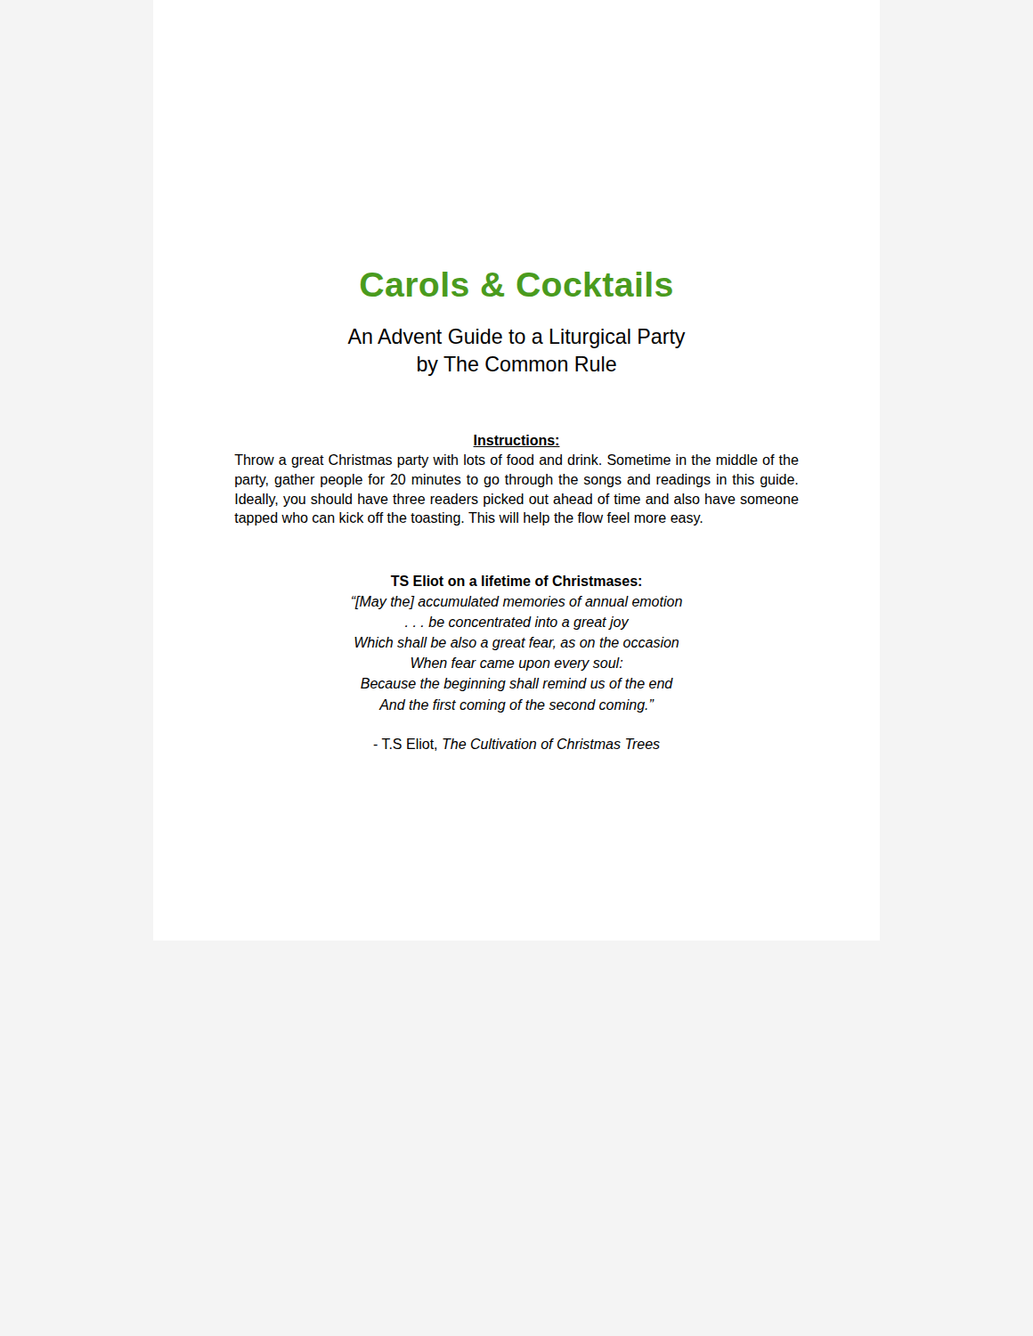Carols & Cocktails
An Advent Guide to a Liturgical Party
by The Common Rule
Instructions:
Throw a great Christmas party with lots of food and drink. Sometime in the middle of the party, gather people for 20 minutes to go through the songs and readings in this guide. Ideally, you should have three readers picked out ahead of time and also have someone tapped who can kick off the toasting. This will help the flow feel more easy.
TS Eliot on a lifetime of Christmases:
“[May the] accumulated memories of annual emotion
. . . be concentrated into a great joy
Which shall be also a great fear, as on the occasion
When fear came upon every soul:
Because the beginning shall remind us of the end
And the first coming of the second coming.”
- T.S Eliot, The Cultivation of Christmas Trees